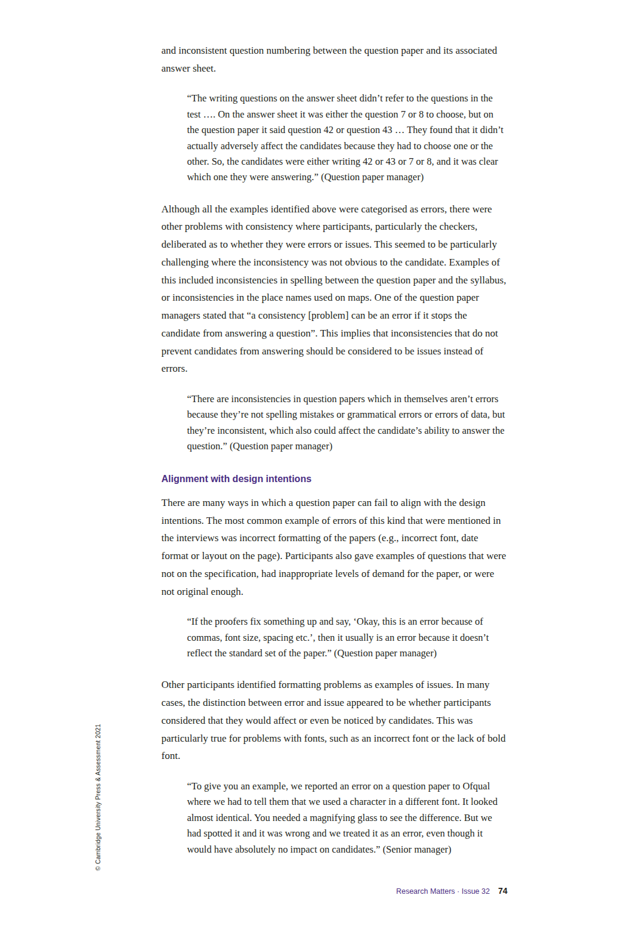and inconsistent question numbering between the question paper and its associated answer sheet.
“The writing questions on the answer sheet didn’t refer to the questions in the test …. On the answer sheet it was either the question 7 or 8 to choose, but on the question paper it said question 42 or question 43 … They found that it didn’t actually adversely affect the candidates because they had to choose one or the other. So, the candidates were either writing 42 or 43 or 7 or 8, and it was clear which one they were answering.” (Question paper manager)
Although all the examples identified above were categorised as errors, there were other problems with consistency where participants, particularly the checkers, deliberated as to whether they were errors or issues. This seemed to be particularly challenging where the inconsistency was not obvious to the candidate. Examples of this included inconsistencies in spelling between the question paper and the syllabus, or inconsistencies in the place names used on maps. One of the question paper managers stated that “a consistency [problem] can be an error if it stops the candidate from answering a question”. This implies that inconsistencies that do not prevent candidates from answering should be considered to be issues instead of errors.
“There are inconsistencies in question papers which in themselves aren’t errors because they’re not spelling mistakes or grammatical errors or errors of data, but they’re inconsistent, which also could affect the candidate’s ability to answer the question.” (Question paper manager)
Alignment with design intentions
There are many ways in which a question paper can fail to align with the design intentions. The most common example of errors of this kind that were mentioned in the interviews was incorrect formatting of the papers (e.g., incorrect font, date format or layout on the page). Participants also gave examples of questions that were not on the specification, had inappropriate levels of demand for the paper, or were not original enough.
“If the proofers fix something up and say, ‘Okay, this is an error because of commas, font size, spacing etc.’, then it usually is an error because it doesn’t reflect the standard set of the paper.” (Question paper manager)
Other participants identified formatting problems as examples of issues. In many cases, the distinction between error and issue appeared to be whether participants considered that they would affect or even be noticed by candidates. This was particularly true for problems with fonts, such as an incorrect font or the lack of bold font.
“To give you an example, we reported an error on a question paper to Ofqual where we had to tell them that we used a character in a different font. It looked almost identical. You needed a magnifying glass to see the difference. But we had spotted it and it was wrong and we treated it as an error, even though it would have absolutely no impact on candidates.” (Senior manager)
© Cambridge University Press & Assessment 2021
Research Matters · Issue 3274